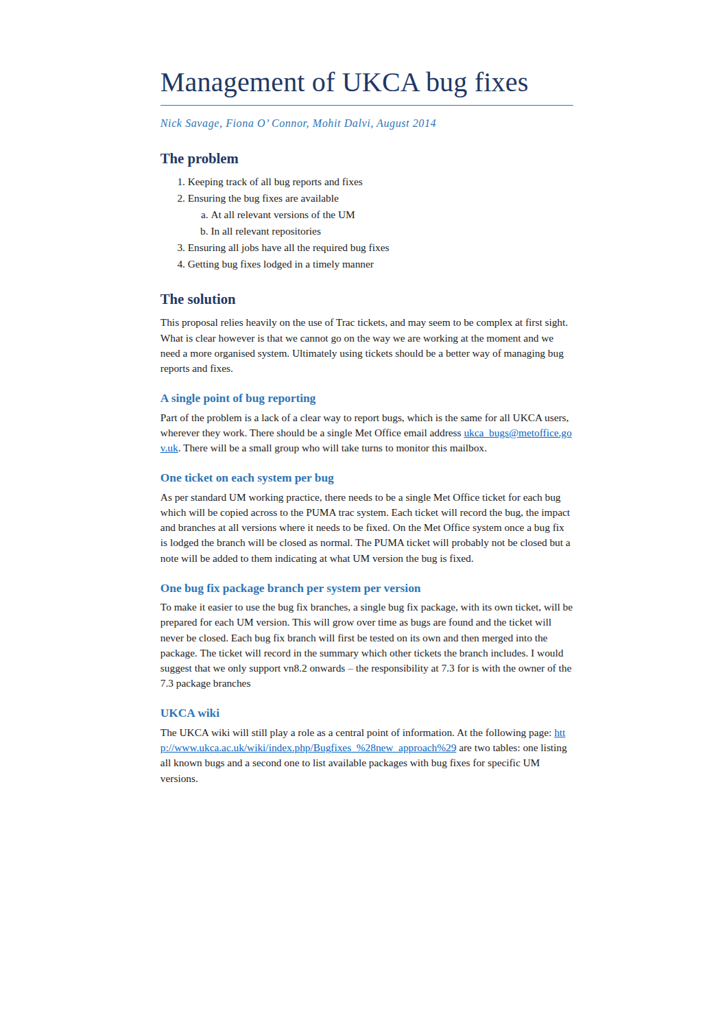Management of UKCA bug fixes
Nick Savage, Fiona O’ Connor, Mohit Dalvi, August 2014
The problem
Keeping track of all bug reports and fixes
Ensuring the bug fixes are available
At all relevant versions of the UM
In all relevant repositories
Ensuring all jobs have all the required bug fixes
Getting bug fixes lodged in a timely manner
The solution
This proposal relies heavily on the use of Trac tickets, and may seem to be complex at first sight. What is clear however is that we cannot go on the way we are working at the moment and we need a more organised system. Ultimately using tickets should be a better way of managing bug reports and fixes.
A single point of bug reporting
Part of the problem is a lack of a clear way to report bugs, which is the same for all UKCA users, wherever they work. There should be a single Met Office email address ukca_bugs@metoffice.gov.uk. There will be a small group who will take turns to monitor this mailbox.
One ticket on each system per bug
As per standard UM working practice, there needs to be a single Met Office ticket for each bug which will be copied across to the PUMA trac system. Each ticket will record the bug, the impact and branches at all versions where it needs to be fixed. On the Met Office system once a bug fix is lodged the branch will be closed as normal. The PUMA ticket will probably not be closed but a note will be added to them indicating at what UM version the bug is fixed.
One bug fix package branch per system per version
To make it easier to use the bug fix branches, a single bug fix package, with its own ticket, will be prepared for each UM version. This will grow over time as bugs are found and the ticket will never be closed. Each bug fix branch will first be tested on its own and then merged into the package. The ticket will record in the summary which other tickets the branch includes. I would suggest that we only support vn8.2 onwards – the responsibility at 7.3 for is with the owner of the 7.3 package branches
UKCA wiki
The UKCA wiki will still play a role as a central point of information. At the following page: http://www.ukca.ac.uk/wiki/index.php/Bugfixes_%28new_approach%29 are two tables: one listing all known bugs and a second one to list available packages with bug fixes for specific UM versions.